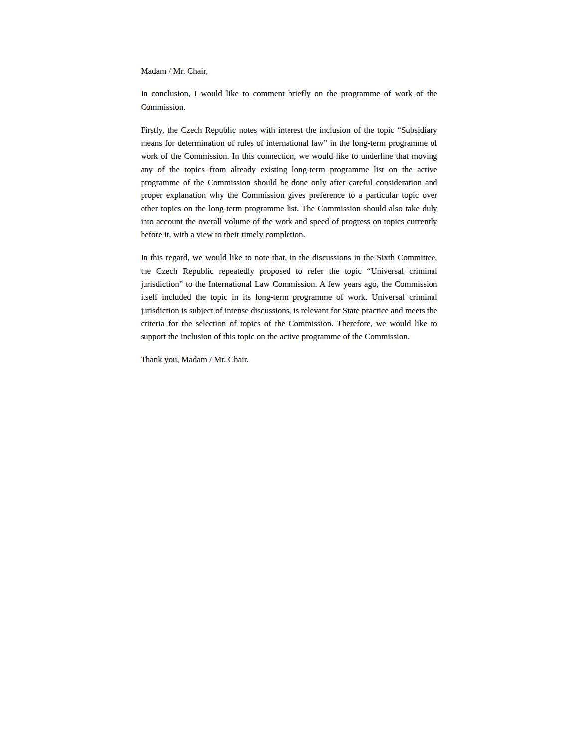Madam / Mr. Chair,
In conclusion, I would like to comment briefly on the programme of work of the Commission.
Firstly, the Czech Republic notes with interest the inclusion of the topic “Subsidiary means for determination of rules of international law” in the long-term programme of work of the Commission. In this connection, we would like to underline that moving any of the topics from already existing long-term programme list on the active programme of the Commission should be done only after careful consideration and proper explanation why the Commission gives preference to a particular topic over other topics on the long-term programme list. The Commission should also take duly into account the overall volume of the work and speed of progress on topics currently before it, with a view to their timely completion.
In this regard, we would like to note that, in the discussions in the Sixth Committee, the Czech Republic repeatedly proposed to refer the topic “Universal criminal jurisdiction” to the International Law Commission. A few years ago, the Commission itself included the topic in its long-term programme of work. Universal criminal jurisdiction is subject of intense discussions, is relevant for State practice and meets the criteria for the selection of topics of the Commission. Therefore, we would like to support the inclusion of this topic on the active programme of the Commission.
Thank you, Madam / Mr. Chair.